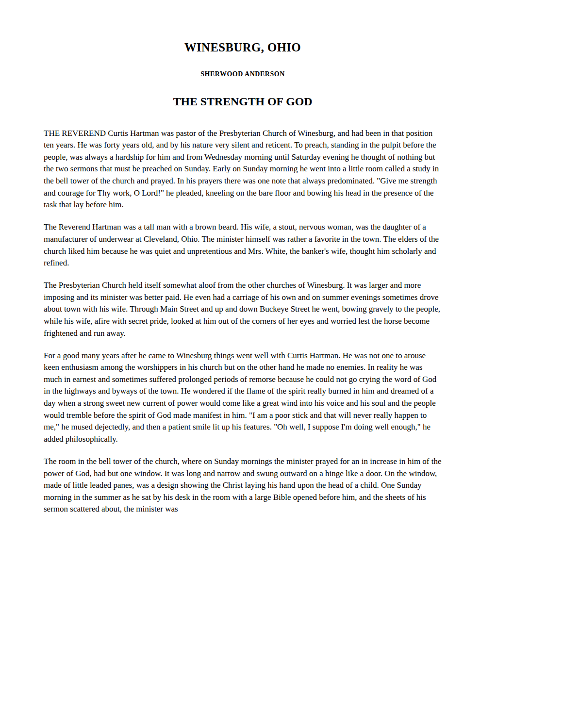WINESBURG, OHIO
SHERWOOD ANDERSON
THE STRENGTH OF GOD
THE REVEREND Curtis Hartman was pastor of the Presbyterian Church of Winesburg, and had been in that position ten years. He was forty years old, and by his nature very silent and reticent. To preach, standing in the pulpit before the people, was always a hardship for him and from Wednesday morning until Saturday evening he thought of nothing but the two sermons that must be preached on Sunday. Early on Sunday morning he went into a little room called a study in the bell tower of the church and prayed. In his prayers there was one note that always predominated. "Give me strength and courage for Thy work, O Lord!" he pleaded, kneeling on the bare floor and bowing his head in the presence of the task that lay before him.
The Reverend Hartman was a tall man with a brown beard. His wife, a stout, nervous woman, was the daughter of a manufacturer of underwear at Cleveland, Ohio. The minister himself was rather a favorite in the town. The elders of the church liked him because he was quiet and unpretentious and Mrs. White, the banker's wife, thought him scholarly and refined.
The Presbyterian Church held itself somewhat aloof from the other churches of Winesburg. It was larger and more imposing and its minister was better paid. He even had a carriage of his own and on summer evenings sometimes drove about town with his wife. Through Main Street and up and down Buckeye Street he went, bowing gravely to the people, while his wife, afire with secret pride, looked at him out of the corners of her eyes and worried lest the horse become frightened and run away.
For a good many years after he came to Winesburg things went well with Curtis Hartman. He was not one to arouse keen enthusiasm among the worshippers in his church but on the other hand he made no enemies. In reality he was much in earnest and sometimes suffered prolonged periods of remorse because he could not go crying the word of God in the highways and byways of the town. He wondered if the flame of the spirit really burned in him and dreamed of a day when a strong sweet new current of power would come like a great wind into his voice and his soul and the people would tremble before the spirit of God made manifest in him. "I am a poor stick and that will never really happen to me," he mused dejectedly, and then a patient smile lit up his features. "Oh well, I suppose I'm doing well enough," he added philosophically.
The room in the bell tower of the church, where on Sunday mornings the minister prayed for an in increase in him of the power of God, had but one window. It was long and narrow and swung outward on a hinge like a door. On the window, made of little leaded panes, was a design showing the Christ laying his hand upon the head of a child. One Sunday morning in the summer as he sat by his desk in the room with a large Bible opened before him, and the sheets of his sermon scattered about, the minister was